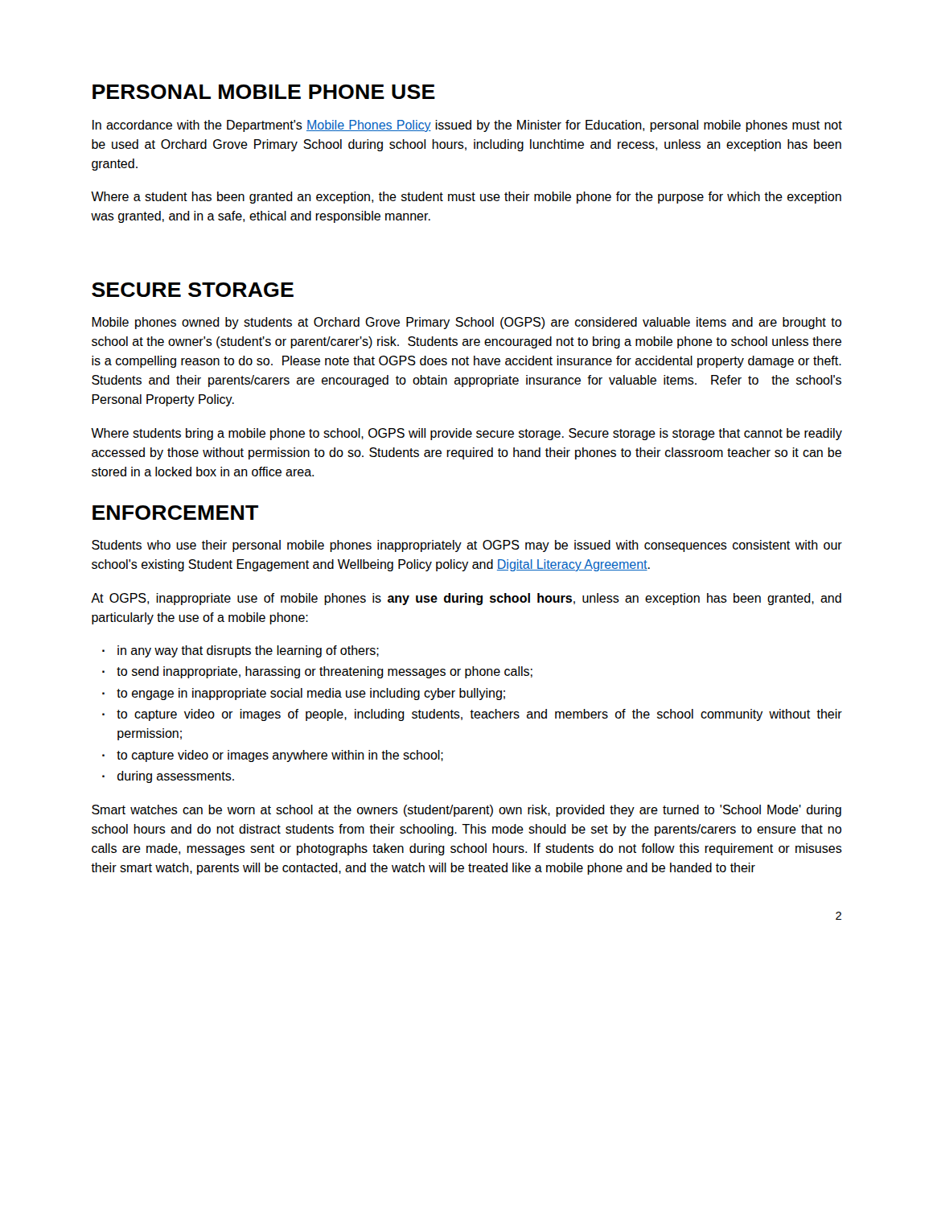PERSONAL MOBILE PHONE USE
In accordance with the Department's Mobile Phones Policy issued by the Minister for Education, personal mobile phones must not be used at Orchard Grove Primary School during school hours, including lunchtime and recess, unless an exception has been granted.
Where a student has been granted an exception, the student must use their mobile phone for the purpose for which the exception was granted, and in a safe, ethical and responsible manner.
SECURE STORAGE
Mobile phones owned by students at Orchard Grove Primary School (OGPS) are considered valuable items and are brought to school at the owner's (student's or parent/carer's) risk. Students are encouraged not to bring a mobile phone to school unless there is a compelling reason to do so. Please note that OGPS does not have accident insurance for accidental property damage or theft. Students and their parents/carers are encouraged to obtain appropriate insurance for valuable items. Refer to the school's Personal Property Policy.
Where students bring a mobile phone to school, OGPS will provide secure storage. Secure storage is storage that cannot be readily accessed by those without permission to do so. Students are required to hand their phones to their classroom teacher so it can be stored in a locked box in an office area.
ENFORCEMENT
Students who use their personal mobile phones inappropriately at OGPS may be issued with consequences consistent with our school's existing Student Engagement and Wellbeing Policy policy and Digital Literacy Agreement.
At OGPS, inappropriate use of mobile phones is any use during school hours, unless an exception has been granted, and particularly the use of a mobile phone:
in any way that disrupts the learning of others;
to send inappropriate, harassing or threatening messages or phone calls;
to engage in inappropriate social media use including cyber bullying;
to capture video or images of people, including students, teachers and members of the school community without their permission;
to capture video or images anywhere within in the school;
during assessments.
Smart watches can be worn at school at the owners (student/parent) own risk, provided they are turned to 'School Mode' during school hours and do not distract students from their schooling. This mode should be set by the parents/carers to ensure that no calls are made, messages sent or photographs taken during school hours. If students do not follow this requirement or misuses their smart watch, parents will be contacted, and the watch will be treated like a mobile phone and be handed to their
2